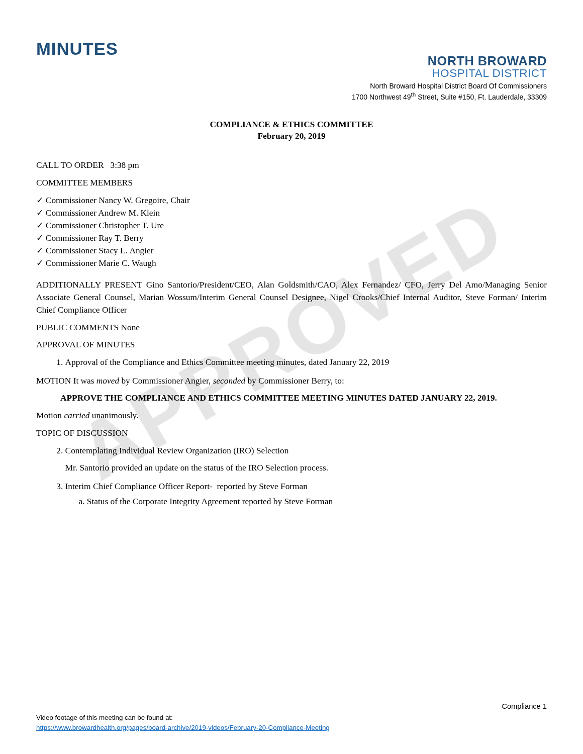APPROVED
MINUTES
NORTH BROWARD HOSPITAL DISTRICT
North Broward Hospital District Board Of Commissioners
1700 Northwest 49th Street, Suite #150, Ft. Lauderdale, 33309
COMPLIANCE & ETHICS COMMITTEE
February 20, 2019
CALL TO ORDER 3:38 pm
COMMITTEE MEMBERS
✓ Commissioner Nancy W. Gregoire, Chair
✓ Commissioner Andrew M. Klein
✓ Commissioner Christopher T. Ure
✓ Commissioner Ray T. Berry
✓ Commissioner Stacy L. Angier
✓ Commissioner Marie C. Waugh
ADDITIONALLY PRESENT Gino Santorio/President/CEO, Alan Goldsmith/CAO, Alex Fernandez/ CFO, Jerry Del Amo/Managing Senior Associate General Counsel, Marian Wossum/Interim General Counsel Designee, Nigel Crooks/Chief Internal Auditor, Steve Forman/ Interim Chief Compliance Officer
PUBLIC COMMENTS None
APPROVAL OF MINUTES
Approval of the Compliance and Ethics Committee meeting minutes, dated January 22, 2019
MOTION It was moved by Commissioner Angier, seconded by Commissioner Berry, to:
APPROVE THE COMPLIANCE AND ETHICS COMMITTEE MEETING MINUTES DATED JANUARY 22, 2019.
Motion carried unanimously.
TOPIC OF DISCUSSION
Contemplating Individual Review Organization (IRO) Selection
Mr. Santorio provided an update on the status of the IRO Selection process.
Interim Chief Compliance Officer Report- reported by Steve Forman
Status of the Corporate Integrity Agreement reported by Steve Forman
Compliance 1
Video footage of this meeting can be found at:
https://www.browardhealth.org/pages/board-archive/2019-videos/February-20-Compliance-Meeting